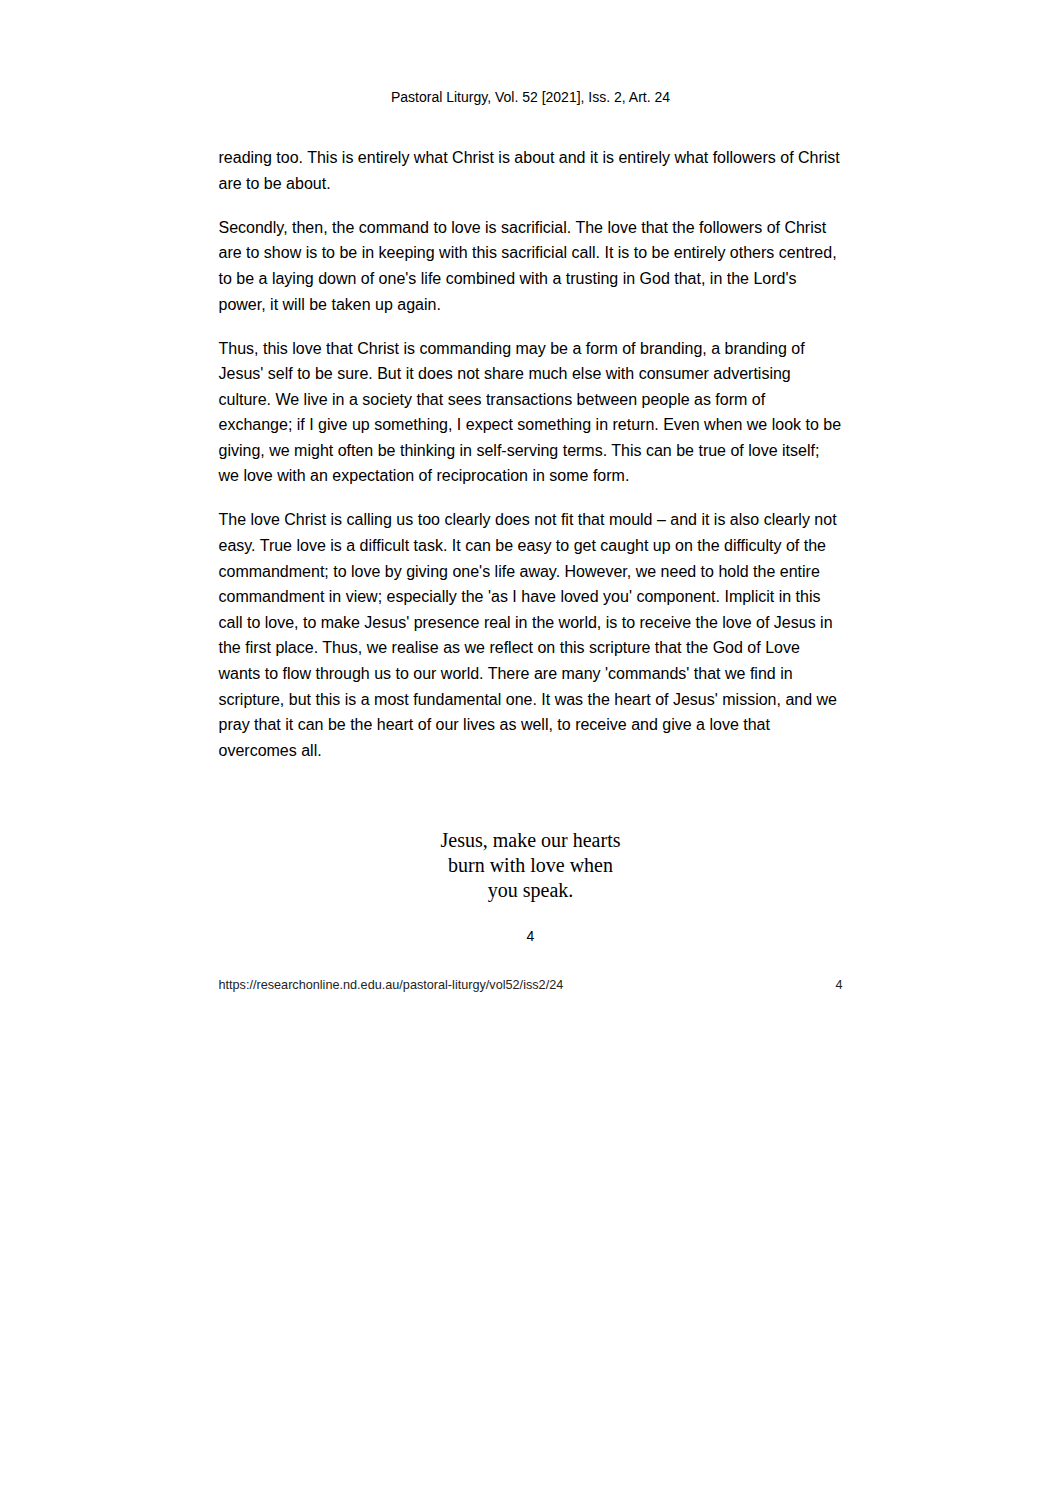Pastoral Liturgy, Vol. 52 [2021], Iss. 2, Art. 24
reading too. This is entirely what Christ is about and it is entirely what followers of Christ are to be about.
Secondly, then, the command to love is sacrificial. The love that the followers of Christ are to show is to be in keeping with this sacrificial call. It is to be entirely others centred, to be a laying down of one's life combined with a trusting in God that, in the Lord's power, it will be taken up again.
Thus, this love that Christ is commanding may be a form of branding, a branding of Jesus' self to be sure. But it does not share much else with consumer advertising culture. We live in a society that sees transactions between people as form of exchange; if I give up something, I expect something in return. Even when we look to be giving, we might often be thinking in self-serving terms. This can be true of love itself; we love with an expectation of reciprocation in some form.
The love Christ is calling us too clearly does not fit that mould – and it is also clearly not easy. True love is a difficult task. It can be easy to get caught up on the difficulty of the commandment; to love by giving one's life away. However, we need to hold the entire commandment in view; especially the 'as I have loved you' component. Implicit in this call to love, to make Jesus' presence real in the world, is to receive the love of Jesus in the first place. Thus, we realise as we reflect on this scripture that the God of Love wants to flow through us to our world. There are many 'commands' that we find in scripture, but this is a most fundamental one. It was the heart of Jesus' mission, and we pray that it can be the heart of our lives as well, to receive and give a love that overcomes all.
Jesus, make our hearts
burn with love when
you speak.
4
https://researchonline.nd.edu.au/pastoral-liturgy/vol52/iss2/24 4